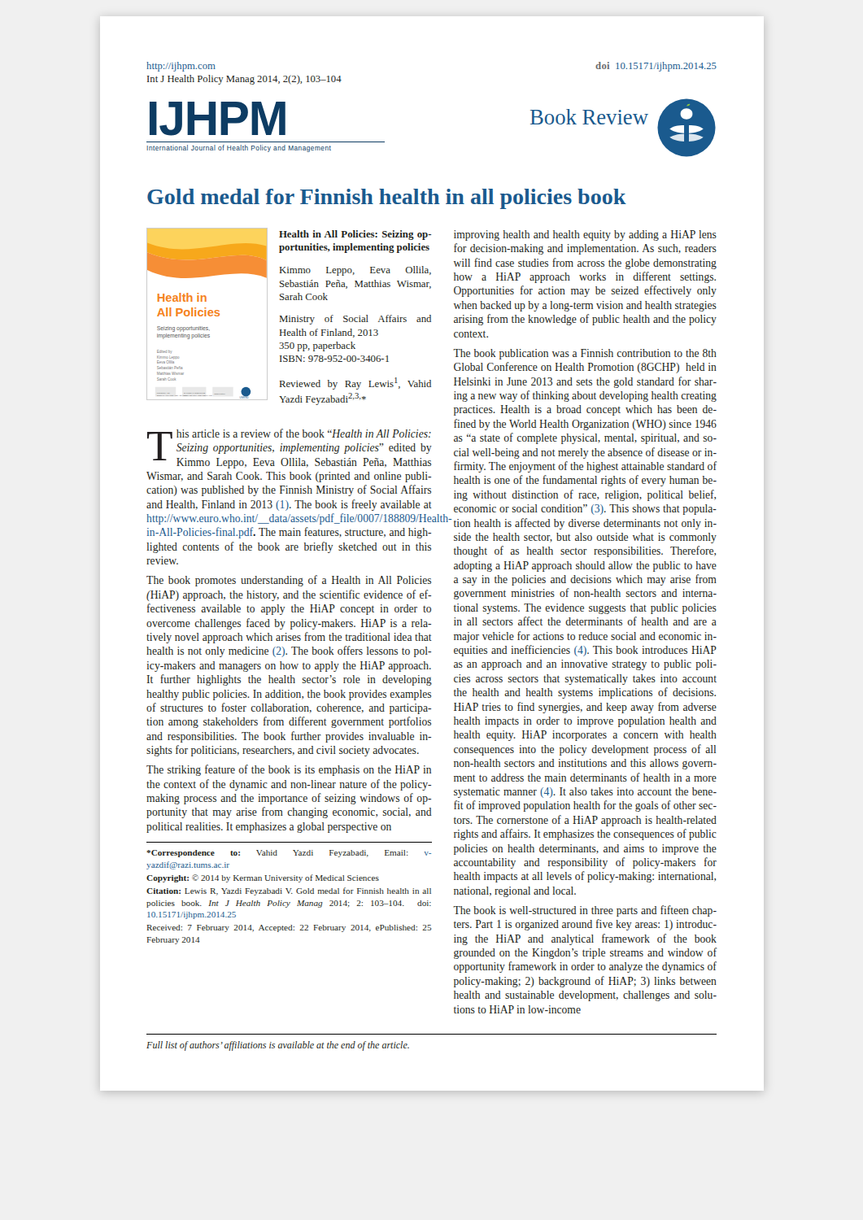http://ijhpm.com
Int J Health Policy Manag 2014, 2(2), 103–104
doi 10.15171/ijhpm.2014.25
IJHPM
International Journal of Health Policy and Management
Book Review
Gold medal for Finnish health in all policies book
Health in All Policies Seizing opportunities, implementing policies Edited by Kimmo Leppo Eeva Ollila Sebastián Peña Matthias Wismar Sarah Cook MINISTRY OF SOCIAL AFFAIRS AND HEALTH NATIONAL INSTITUTE FOR HEALTH AND WELFARE Observatory UNRISD
Health in All Policies: Seizing opportunities, implementing policies
Kimmo Leppo, Eeva Ollila, Sebastián Peña, Matthias Wismar, Sarah Cook
Ministry of Social Affairs and Health of Finland, 2013
350 pp, paperback
ISBN: 978-952-00-3406-1
Reviewed by Ray Lewis1, Vahid Yazdi Feyzabadi2,3,*
This article is a review of the book “Health in All Policies: Seizing opportunities, implementing policies” edited by Kimmo Leppo, Eeva Ollila, Sebastián Peña, Matthias Wismar, and Sarah Cook. This book (printed and online publication) was published by the Finnish Ministry of Social Affairs and Health, Finland in 2013 (1). The book is freely available at http://www.euro.who.int/__data/assets/pdf_file/0007/188809/Health-in-All-Policies-final.pdf. The main features, structure, and highlighted contents of the book are briefly sketched out in this review.
The book promotes understanding of a Health in All Policies (HiAP) approach, the history, and the scientific evidence of effectiveness available to apply the HiAP concept in order to overcome challenges faced by policy-makers. HiAP is a relatively novel approach which arises from the traditional idea that health is not only medicine (2). The book offers lessons to policy-makers and managers on how to apply the HiAP approach. It further highlights the health sector’s role in developing healthy public policies. In addition, the book provides examples of structures to foster collaboration, coherence, and participation among stakeholders from different government portfolios and responsibilities. The book further provides invaluable insights for politicians, researchers, and civil society advocates.
The striking feature of the book is its emphasis on the HiAP in the context of the dynamic and non-linear nature of the policy-making process and the importance of seizing windows of opportunity that may arise from changing economic, social, and political realities. It emphasizes a global perspective on
*Correspondence to: Vahid Yazdi Feyzabadi, Email: v-yazdif@razi.tums.ac.ir
Copyright: © 2014 by Kerman University of Medical Sciences
Citation: Lewis R, Yazdi Feyzabadi V. Gold medal for Finnish health in all policies book. Int J Health Policy Manag 2014; 2: 103–104. doi: 10.15171/ijhpm.2014.25
Received: 7 February 2014, Accepted: 22 February 2014, ePublished: 25 February 2014
improving health and health equity by adding a HiAP lens for decision-making and implementation. As such, readers will find case studies from across the globe demonstrating how a HiAP approach works in different settings. Opportunities for action may be seized effectively only when backed up by a long-term vision and health strategies arising from the knowledge of public health and the policy context.
The book publication was a Finnish contribution to the 8th Global Conference on Health Promotion (8GCHP) held in Helsinki in June 2013 and sets the gold standard for sharing a new way of thinking about developing health creating practices. Health is a broad concept which has been defined by the World Health Organization (WHO) since 1946 as “a state of complete physical, mental, spiritual, and social well-being and not merely the absence of disease or infirmity. The enjoyment of the highest attainable standard of health is one of the fundamental rights of every human being without distinction of race, religion, political belief, economic or social condition” (3). This shows that population health is affected by diverse determinants not only inside the health sector, but also outside what is commonly thought of as health sector responsibilities. Therefore, adopting a HiAP approach should allow the public to have a say in the policies and decisions which may arise from government ministries of non-health sectors and international systems. The evidence suggests that public policies in all sectors affect the determinants of health and are a major vehicle for actions to reduce social and economic inequities and inefficiencies (4). This book introduces HiAP as an approach and an innovative strategy to public policies across sectors that systematically takes into account the health and health systems implications of decisions. HiAP tries to find synergies, and keep away from adverse health impacts in order to improve population health and health equity. HiAP incorporates a concern with health consequences into the policy development process of all non-health sectors and institutions and this allows government to address the main determinants of health in a more systematic manner (4). It also takes into account the benefit of improved population health for the goals of other sectors. The cornerstone of a HiAP approach is health-related rights and affairs. It emphasizes the consequences of public policies on health determinants, and aims to improve the accountability and responsibility of policy-makers for health impacts at all levels of policy-making: international, national, regional and local.
The book is well-structured in three parts and fifteen chapters. Part 1 is organized around five key areas: 1) introducing the HiAP and analytical framework of the book grounded on the Kingdon’s triple streams and window of opportunity framework in order to analyze the dynamics of policy-making; 2) background of HiAP; 3) links between health and sustainable development, challenges and solutions to HiAP in low-income
Full list of authors’ affiliations is available at the end of the article.